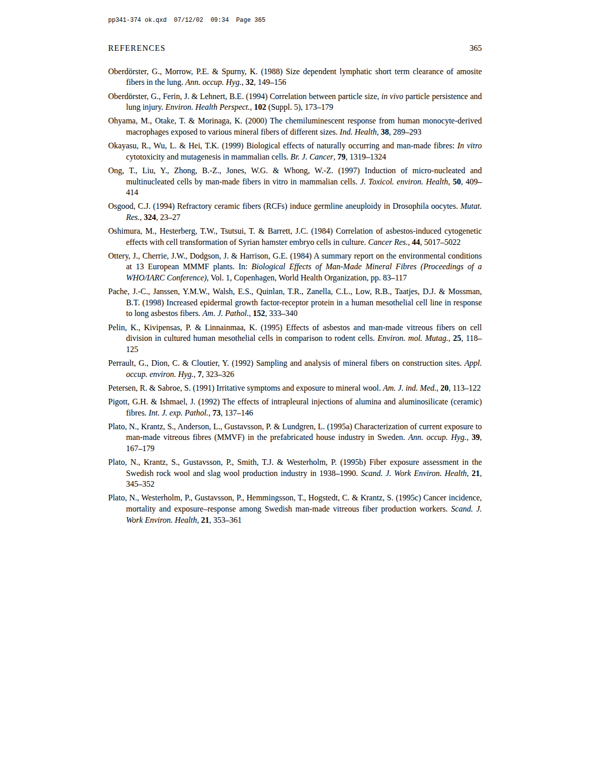pp341-374 ok.qxd 07/12/02 09:34 Page 365
REFERENCES 365
Oberdörster, G., Morrow, P.E. & Spurny, K. (1988) Size dependent lymphatic short term clearance of amosite fibers in the lung. Ann. occup. Hyg., 32, 149–156
Oberdörster, G., Ferin, J. & Lehnert, B.E. (1994) Correlation between particle size, in vivo particle persistence and lung injury. Environ. Health Perspect., 102 (Suppl. 5), 173–179
Ohyama, M., Otake, T. & Morinaga, K. (2000) The chemiluminescent response from human monocyte-derived macrophages exposed to various mineral fibers of different sizes. Ind. Health, 38, 289–293
Okayasu, R., Wu, L. & Hei, T.K. (1999) Biological effects of naturally occurring and man-made fibres: In vitro cytotoxicity and mutagenesis in mammalian cells. Br. J. Cancer, 79, 1319–1324
Ong, T., Liu, Y., Zhong, B.-Z., Jones, W.G. & Whong, W.-Z. (1997) Induction of micro-nucleated and multinucleated cells by man-made fibers in vitro in mammalian cells. J. Toxicol. environ. Health, 50, 409–414
Osgood, C.J. (1994) Refractory ceramic fibers (RCFs) induce germline aneuploidy in Drosophila oocytes. Mutat. Res., 324, 23–27
Oshimura, M., Hesterberg, T.W., Tsutsui, T. & Barrett, J.C. (1984) Correlation of asbestos-induced cytogenetic effects with cell transformation of Syrian hamster embryo cells in culture. Cancer Res., 44, 5017–5022
Ottery, J., Cherrie, J.W., Dodgson, J. & Harrison, G.E. (1984) A summary report on the environmental conditions at 13 European MMMF plants. In: Biological Effects of Man-Made Mineral Fibres (Proceedings of a WHO/IARC Conference), Vol. 1, Copenhagen, World Health Organization, pp. 83–117
Pache, J.-C., Janssen, Y.M.W., Walsh, E.S., Quinlan, T.R., Zanella, C.L., Low, R.B., Taatjes, D.J. & Mossman, B.T. (1998) Increased epidermal growth factor-receptor protein in a human mesothelial cell line in response to long asbestos fibers. Am. J. Pathol., 152, 333–340
Pelin, K., Kivipensas, P. & Linnainmaa, K. (1995) Effects of asbestos and man-made vitreous fibers on cell division in cultured human mesothelial cells in comparison to rodent cells. Environ. mol. Mutag., 25, 118–125
Perrault, G., Dion, C. & Cloutier, Y. (1992) Sampling and analysis of mineral fibers on construction sites. Appl. occup. environ. Hyg., 7, 323–326
Petersen, R. & Sabroe, S. (1991) Irritative symptoms and exposure to mineral wool. Am. J. ind. Med., 20, 113–122
Pigott, G.H. & Ishmael, J. (1992) The effects of intrapleural injections of alumina and aluminosilicate (ceramic) fibres. Int. J. exp. Pathol., 73, 137–146
Plato, N., Krantz, S., Anderson, L., Gustavsson, P. & Lundgren, L. (1995a) Characterization of current exposure to man-made vitreous fibres (MMVF) in the prefabricated house industry in Sweden. Ann. occup. Hyg., 39, 167–179
Plato, N., Krantz, S., Gustavsson, P., Smith, T.J. & Westerholm, P. (1995b) Fiber exposure assessment in the Swedish rock wool and slag wool production industry in 1938–1990. Scand. J. Work Environ. Health, 21, 345–352
Plato, N., Westerholm, P., Gustavsson, P., Hemmingsson, T., Hogstedt, C. & Krantz, S. (1995c) Cancer incidence, mortality and exposure–response among Swedish man-made vitreous fiber production workers. Scand. J. Work Environ. Health, 21, 353–361